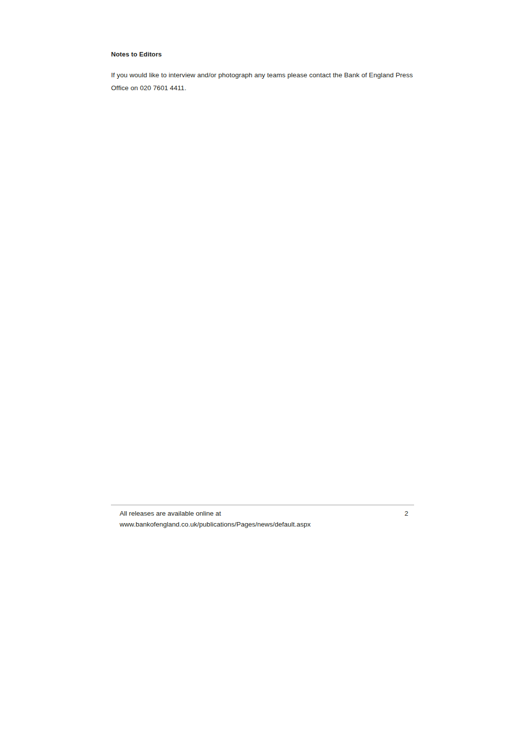Notes to Editors
If you would like to interview and/or photograph any teams please contact the Bank of England Press Office on 020 7601 4411.
All releases are available online at www.bankofengland.co.uk/publications/Pages/news/default.aspx 2